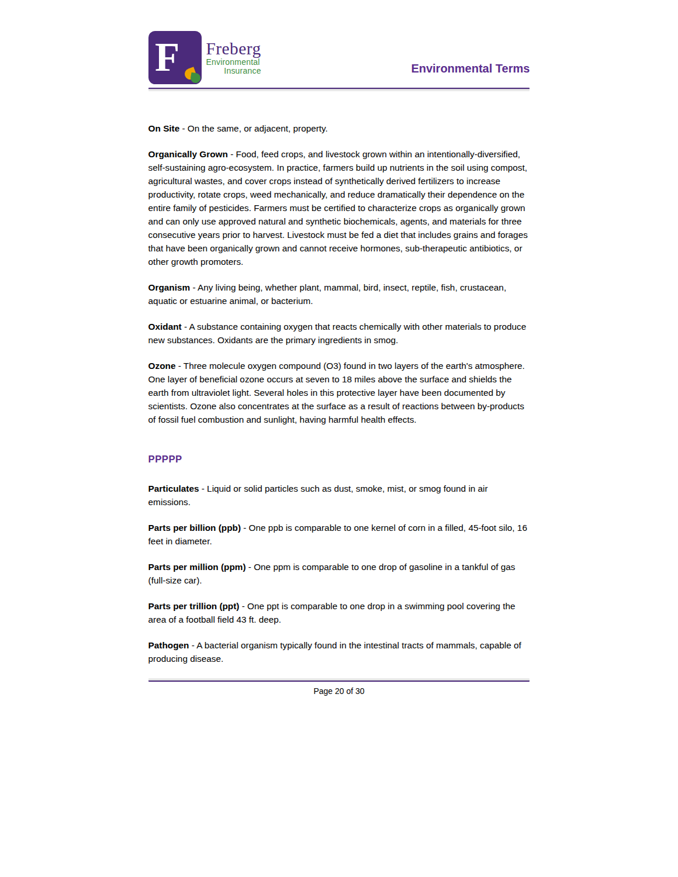F
Freberg
Environmental
Insurance
Environmental Terms
On Site - On the same, or adjacent, property.
Organically Grown - Food, feed crops, and livestock grown within an intentionally-diversified, self-sustaining agro-ecosystem. In practice, farmers build up nutrients in the soil using compost, agricultural wastes, and cover crops instead of synthetically derived fertilizers to increase productivity, rotate crops, weed mechanically, and reduce dramatically their dependence on the entire family of pesticides. Farmers must be certified to characterize crops as organically grown and can only use approved natural and synthetic biochemicals, agents, and materials for three consecutive years prior to harvest. Livestock must be fed a diet that includes grains and forages that have been organically grown and cannot receive hormones, sub-therapeutic antibiotics, or other growth promoters.
Organism - Any living being, whether plant, mammal, bird, insect, reptile, fish, crustacean, aquatic or estuarine animal, or bacterium.
Oxidant - A substance containing oxygen that reacts chemically with other materials to produce new substances. Oxidants are the primary ingredients in smog.
Ozone - Three molecule oxygen compound (O3) found in two layers of the earth's atmosphere. One layer of beneficial ozone occurs at seven to 18 miles above the surface and shields the earth from ultraviolet light. Several holes in this protective layer have been documented by scientists. Ozone also concentrates at the surface as a result of reactions between by-products of fossil fuel combustion and sunlight, having harmful health effects.
PPPPP
Particulates - Liquid or solid particles such as dust, smoke, mist, or smog found in air emissions.
Parts per billion (ppb) - One ppb is comparable to one kernel of corn in a filled, 45-foot silo, 16 feet in diameter.
Parts per million (ppm) - One ppm is comparable to one drop of gasoline in a tankful of gas (full-size car).
Parts per trillion (ppt) - One ppt is comparable to one drop in a swimming pool covering the area of a football field 43 ft. deep.
Pathogen - A bacterial organism typically found in the intestinal tracts of mammals, capable of producing disease.
Page 20 of 30